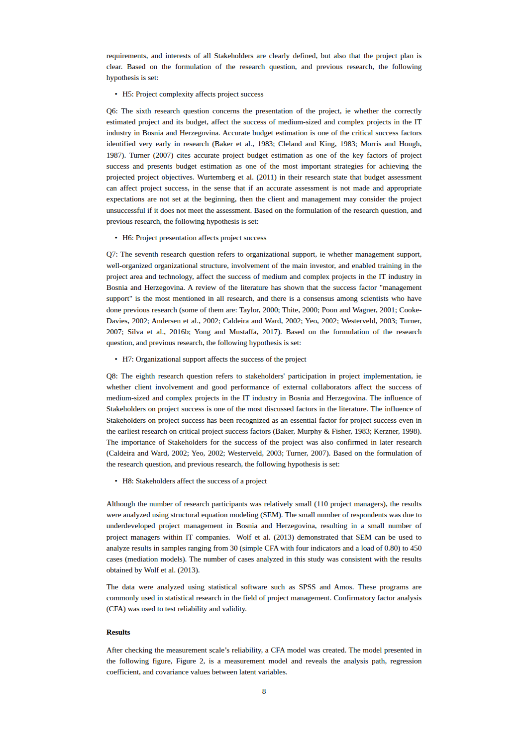requirements, and interests of all Stakeholders are clearly defined, but also that the project plan is clear. Based on the formulation of the research question, and previous research, the following hypothesis is set:
H5: Project complexity affects project success
Q6: The sixth research question concerns the presentation of the project, ie whether the correctly estimated project and its budget, affect the success of medium-sized and complex projects in the IT industry in Bosnia and Herzegovina. Accurate budget estimation is one of the critical success factors identified very early in research (Baker et al., 1983; Cleland and King, 1983; Morris and Hough, 1987). Turner (2007) cites accurate project budget estimation as one of the key factors of project success and presents budget estimation as one of the most important strategies for achieving the projected project objectives. Wurtemberg et al. (2011) in their research state that budget assessment can affect project success, in the sense that if an accurate assessment is not made and appropriate expectations are not set at the beginning, then the client and management may consider the project unsuccessful if it does not meet the assessment. Based on the formulation of the research question, and previous research, the following hypothesis is set:
H6: Project presentation affects project success
Q7: The seventh research question refers to organizational support, ie whether management support, well-organized organizational structure, involvement of the main investor, and enabled training in the project area and technology, affect the success of medium and complex projects in the IT industry in Bosnia and Herzegovina. A review of the literature has shown that the success factor "management support" is the most mentioned in all research, and there is a consensus among scientists who have done previous research (some of them are: Taylor, 2000; Thite, 2000; Poon and Wagner, 2001; Cooke-Davies, 2002; Andersen et al., 2002; Caldeira and Ward, 2002; Yeo, 2002; Westerveld, 2003; Turner, 2007; Silva et al., 2016b; Yong and Mustaffa, 2017). Based on the formulation of the research question, and previous research, the following hypothesis is set:
H7: Organizational support affects the success of the project
Q8: The eighth research question refers to stakeholders' participation in project implementation, ie whether client involvement and good performance of external collaborators affect the success of medium-sized and complex projects in the IT industry in Bosnia and Herzegovina. The influence of Stakeholders on project success is one of the most discussed factors in the literature. The influence of Stakeholders on project success has been recognized as an essential factor for project success even in the earliest research on critical project success factors (Baker, Murphy & Fisher, 1983; Kerzner, 1998). The importance of Stakeholders for the success of the project was also confirmed in later research (Caldeira and Ward, 2002; Yeo, 2002; Westerveld, 2003; Turner, 2007). Based on the formulation of the research question, and previous research, the following hypothesis is set:
H8: Stakeholders affect the success of a project
Although the number of research participants was relatively small (110 project managers), the results were analyzed using structural equation modeling (SEM). The small number of respondents was due to underdeveloped project management in Bosnia and Herzegovina, resulting in a small number of project managers within IT companies. Wolf et al. (2013) demonstrated that SEM can be used to analyze results in samples ranging from 30 (simple CFA with four indicators and a load of 0.80) to 450 cases (mediation models). The number of cases analyzed in this study was consistent with the results obtained by Wolf et al. (2013).
The data were analyzed using statistical software such as SPSS and Amos. These programs are commonly used in statistical research in the field of project management. Confirmatory factor analysis (CFA) was used to test reliability and validity.
Results
After checking the measurement scale’s reliability, a CFA model was created. The model presented in the following figure, Figure 2, is a measurement model and reveals the analysis path, regression coefficient, and covariance values between latent variables.
8